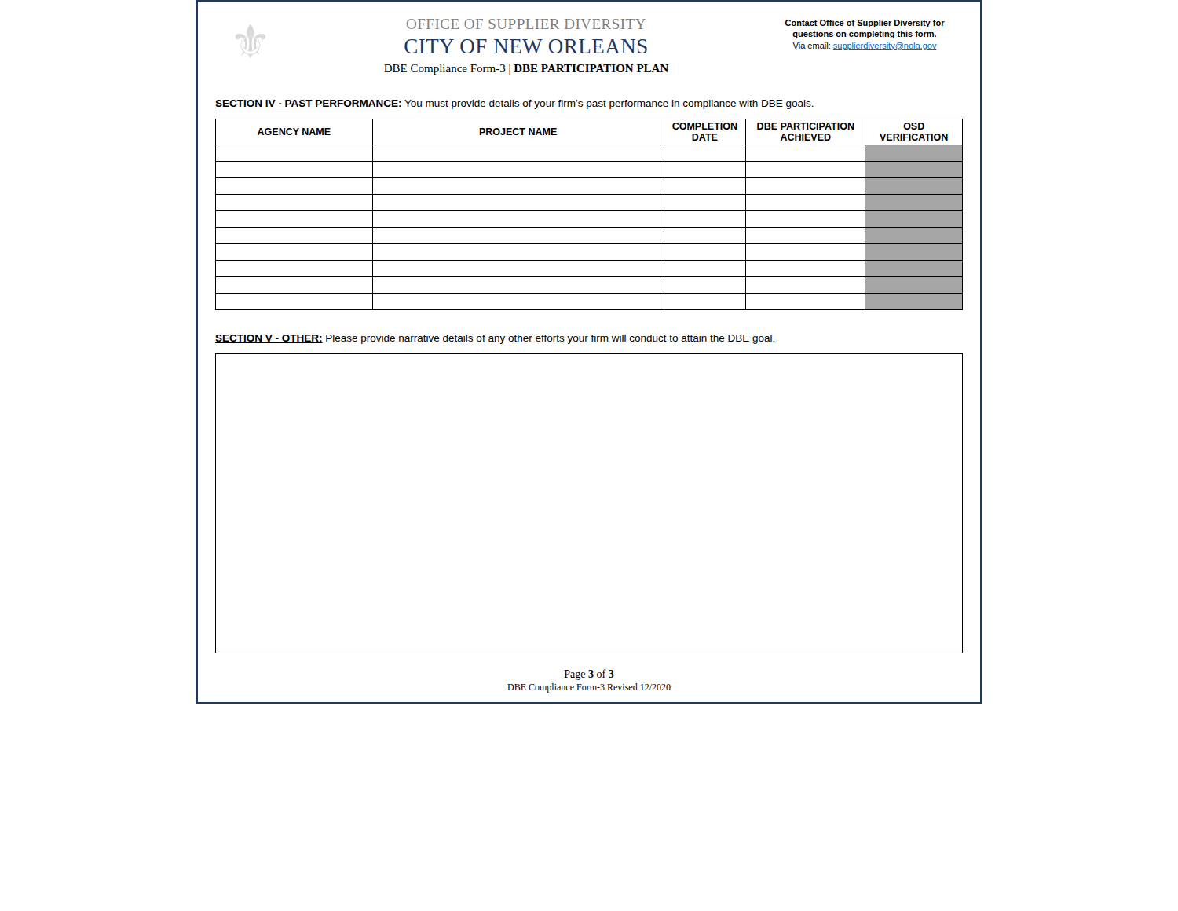⚜
OFFICE OF SUPPLIER DIVERSITY
CITY OF NEW ORLEANS
DBE Compliance Form-3 | DBE PARTICIPATION PLAN
Contact Office of Supplier Diversity for questions on completing this form.
Via email: supplierdiversity@nola.gov
SECTION IV - PAST PERFORMANCE: You must provide details of your firm’s past performance in compliance with DBE goals.
| AGENCY NAME | PROJECT NAME | COMPLETION DATE | DBE PARTICIPATION ACHIEVED | OSD VERIFICATION |
| --- | --- | --- | --- | --- |
SECTION V - OTHER: Please provide narrative details of any other efforts your firm will conduct to attain the DBE goal.
Page 3 of 3
DBE Compliance Form-3 Revised 12/2020